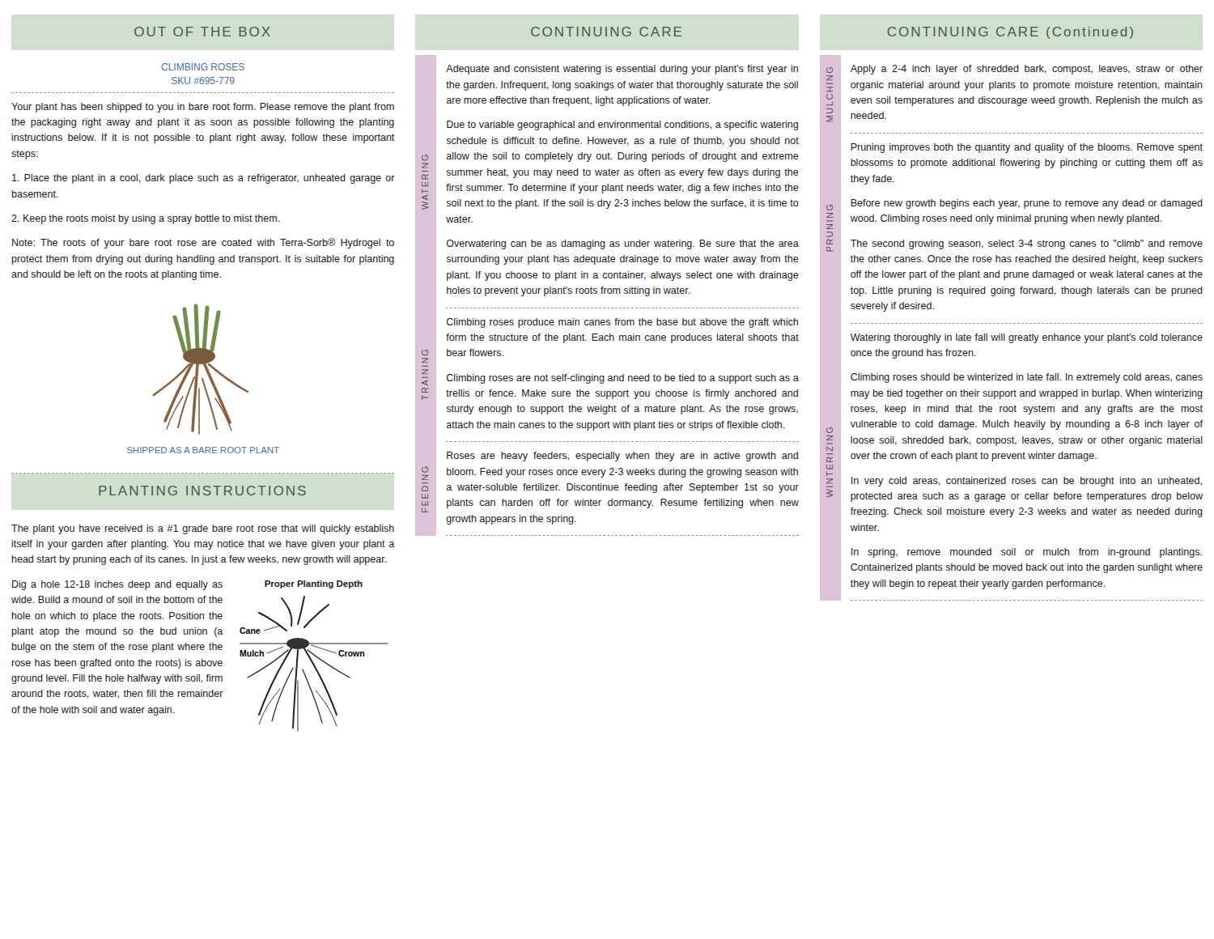OUT OF THE BOX
CLIMBING ROSES
SKU #695-779
Your plant has been shipped to you in bare root form. Please remove the plant from the packaging right away and plant it as soon as possible following the planting instructions below. If it is not possible to plant right away, follow these important steps:
1. Place the plant in a cool, dark place such as a refrigerator, unheated garage or basement.
2. Keep the roots moist by using a spray bottle to mist them.
Note: The roots of your bare root rose are coated with Terra-Sorb® Hydrogel to protect them from drying out during handling and transport. It is suitable for planting and should be left on the roots at planting time.
SHIPPED AS A BARE ROOT PLANT
PLANTING INSTRUCTIONS
The plant you have received is a #1 grade bare root rose that will quickly establish itself in your garden after planting. You may notice that we have given your plant a head start by pruning each of its canes. In just a few weeks, new growth will appear.
Proper Planting Depth
Cane Mulch Crown
Dig a hole 12-18 inches deep and equally as wide. Build a mound of soil in the bottom of the hole on which to place the roots. Position the plant atop the mound so the bud union (a bulge on the stem of the rose plant where the rose has been grafted onto the roots) is above ground level. Fill the hole halfway with soil, firm around the roots, water, then fill the remainder of the hole with soil and water again.
CONTINUING CARE
WATERING
Adequate and consistent watering is essential during your plant's first year in the garden. Infrequent, long soakings of water that thoroughly saturate the soil are more effective than frequent, light applications of water.
Due to variable geographical and environmental conditions, a specific watering schedule is difficult to define. However, as a rule of thumb, you should not allow the soil to completely dry out. During periods of drought and extreme summer heat, you may need to water as often as every few days during the first summer. To determine if your plant needs water, dig a few inches into the soil next to the plant. If the soil is dry 2-3 inches below the surface, it is time to water.
Overwatering can be as damaging as under watering. Be sure that the area surrounding your plant has adequate drainage to move water away from the plant. If you choose to plant in a container, always select one with drainage holes to prevent your plant's roots from sitting in water.
TRAINING
Climbing roses produce main canes from the base but above the graft which form the structure of the plant. Each main cane produces lateral shoots that bear flowers.
Climbing roses are not self-clinging and need to be tied to a support such as a trellis or fence. Make sure the support you choose is firmly anchored and sturdy enough to support the weight of a mature plant. As the rose grows, attach the main canes to the support with plant ties or strips of flexible cloth.
FEEDING
Roses are heavy feeders, especially when they are in active growth and bloom. Feed your roses once every 2-3 weeks during the growing season with a water-soluble fertilizer. Discontinue feeding after September 1st so your plants can harden off for winter dormancy. Resume fertilizing when new growth appears in the spring.
CONTINUING CARE (Continued)
MULCHING
Apply a 2-4 inch layer of shredded bark, compost, leaves, straw or other organic material around your plants to promote moisture retention, maintain even soil temperatures and discourage weed growth. Replenish the mulch as needed.
PRUNING
Pruning improves both the quantity and quality of the blooms. Remove spent blossoms to promote additional flowering by pinching or cutting them off as they fade.
Before new growth begins each year, prune to remove any dead or damaged wood. Climbing roses need only minimal pruning when newly planted.
The second growing season, select 3-4 strong canes to "climb" and remove the other canes. Once the rose has reached the desired height, keep suckers off the lower part of the plant and prune damaged or weak lateral canes at the top. Little pruning is required going forward, though laterals can be pruned severely if desired.
WINTERIZING
Watering thoroughly in late fall will greatly enhance your plant's cold tolerance once the ground has frozen.
Climbing roses should be winterized in late fall. In extremely cold areas, canes may be tied together on their support and wrapped in burlap. When winterizing roses, keep in mind that the root system and any grafts are the most vulnerable to cold damage. Mulch heavily by mounding a 6-8 inch layer of loose soil, shredded bark, compost, leaves, straw or other organic material over the crown of each plant to prevent winter damage.
In very cold areas, containerized roses can be brought into an unheated, protected area such as a garage or cellar before temperatures drop below freezing. Check soil moisture every 2-3 weeks and water as needed during winter.
In spring, remove mounded soil or mulch from in-ground plantings. Containerized plants should be moved back out into the garden sunlight where they will begin to repeat their yearly garden performance.